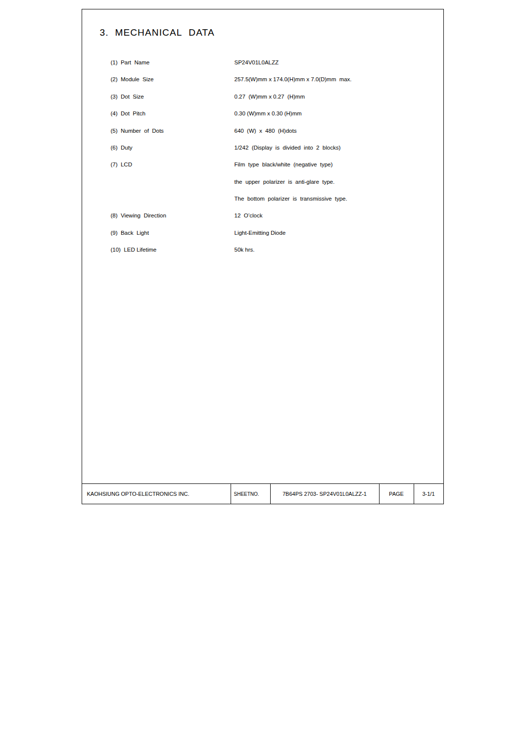3. MECHANICAL DATA
| (1) Part Name | SP24V01L0ALZZ |
| (2) Module Size | 257.5(W)mm x 174.0(H)mm x 7.0(D)mm max. |
| (3) Dot Size | 0.27 (W)mm x 0.27 (H)mm |
| (4) Dot Pitch | 0.30 (W)mm x 0.30 (H)mm |
| (5) Number of Dots | 640 (W) x 480 (H)dots |
| (6) Duty | 1/242 (Display is divided into 2 blocks) |
| (7) LCD | Film type black/white (negative type) the upper polarizer is anti-glare type. The bottom polarizer is transmissive type. |
| (8) Viewing Direction | 12 O’clock |
| (9) Back Light | Light-Emitting Diode |
| (10) LED Lifetime | 50k hrs. |
KAOHSIUNG OPTO-ELECTRONICS INC.
SHEETNO.
7B64PS 2703- SP24V01L0ALZZ-1
PAGE
3-1/1